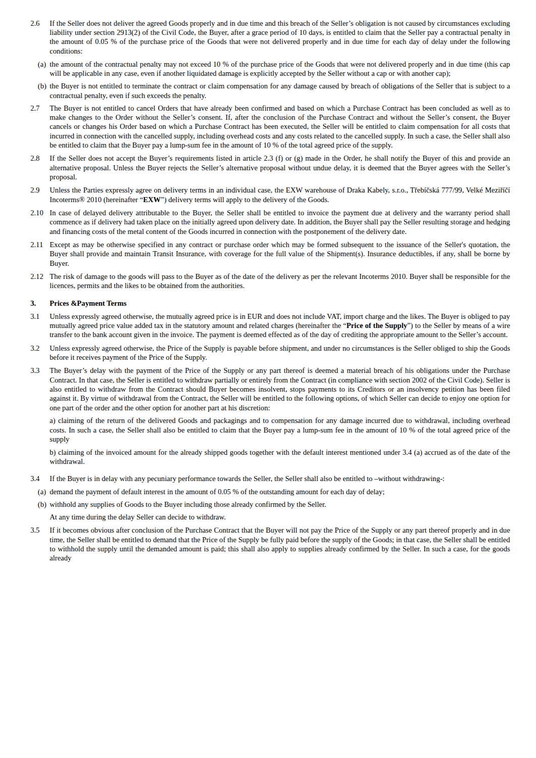2.6
If the Seller does not deliver the agreed Goods properly and in due time and this breach of the Seller’s obligation is not caused by circumstances excluding liability under section 2913(2) of the Civil Code, the Buyer, after a grace period of 10 days, is entitled to claim that the Seller pay a contractual penalty in the amount of 0.05 % of the purchase price of the Goods that were not delivered properly and in due time for each day of delay under the following conditions:
(a)
the amount of the contractual penalty may not exceed 10 % of the purchase price of the Goods that were not delivered properly and in due time (this cap will be applicable in any case, even if another liquidated damage is explicitly accepted by the Seller without a cap or with another cap);
(b)
the Buyer is not entitled to terminate the contract or claim compensation for any damage caused by breach of obligations of the Seller that is subject to a contractual penalty, even if such exceeds the penalty.
2.7
The Buyer is not entitled to cancel Orders that have already been confirmed and based on which a Purchase Contract has been concluded as well as to make changes to the Order without the Seller’s consent. If, after the conclusion of the Purchase Contract and without the Seller’s consent, the Buyer cancels or changes his Order based on which a Purchase Contract has been executed, the Seller will be entitled to claim compensation for all costs that incurred in connection with the cancelled supply, including overhead costs and any costs related to the cancelled supply. In such a case, the Seller shall also be entitled to claim that the Buyer pay a lump-sum fee in the amount of 10 % of the total agreed price of the supply.
2.8
If the Seller does not accept the Buyer’s requirements listed in article 2.3 (f) or (g) made in the Order, he shall notify the Buyer of this and provide an alternative proposal. Unless the Buyer rejects the Seller’s alternative proposal without undue delay, it is deemed that the Buyer agrees with the Seller’s proposal.
2.9
Unless the Parties expressly agree on delivery terms in an individual case, the EXW warehouse of Draka Kabely, s.r.o., Třebíčská 777/99, Velké Meziříčí Incoterms® 2010 (hereinafter “EXW”) delivery terms will apply to the delivery of the Goods.
2.10
In case of delayed delivery attributable to the Buyer, the Seller shall be entitled to invoice the payment due at delivery and the warranty period shall commence as if delivery had taken place on the initially agreed upon delivery date. In addition, the Buyer shall pay the Seller resulting storage and hedging and financing costs of the metal content of the Goods incurred in connection with the postponement of the delivery date.
2.11
Except as may be otherwise specified in any contract or purchase order which may be formed subsequent to the issuance of the Seller's quotation, the Buyer shall provide and maintain Transit Insurance, with coverage for the full value of the Shipment(s). Insurance deductibles, if any, shall be borne by Buyer.
2.12
The risk of damage to the goods will pass to the Buyer as of the date of the delivery as per the relevant Incoterms 2010. Buyer shall be responsible for the licences, permits and the likes to be obtained from the authorities.
3.
Prices &Payment Terms
3.1
Unless expressly agreed otherwise, the mutually agreed price is in EUR and does not include VAT, import charge and the likes. The Buyer is obliged to pay mutually agreed price value added tax in the statutory amount and related charges (hereinafter the “Price of the Supply”) to the Seller by means of a wire transfer to the bank account given in the invoice. The payment is deemed effected as of the day of crediting the appropriate amount to the Seller’s account.
3.2
Unless expressly agreed otherwise, the Price of the Supply is payable before shipment, and under no circumstances is the Seller obliged to ship the Goods before it receives payment of the Price of the Supply.
3.3
The Buyer’s delay with the payment of the Price of the Supply or any part thereof is deemed a material breach of his obligations under the Purchase Contract. In that case, the Seller is entitled to withdraw partially or entirely from the Contract (in compliance with section 2002 of the Civil Code). Seller is also entitled to withdraw from the Contract should Buyer becomes insolvent, stops payments to its Creditors or an insolvency petition has been filed against it. By virtue of withdrawal from the Contract, the Seller will be entitled to the following options, of which Seller can decide to enjoy one option for one part of the order and the other option for another part at his discretion:
a) claiming of the return of the delivered Goods and packagings and to compensation for any damage incurred due to withdrawal, including overhead costs. In such a case, the Seller shall also be entitled to claim that the Buyer pay a lump-sum fee in the amount of 10 % of the total agreed price of the supply
b) claiming of the invoiced amount for the already shipped goods together with the default interest mentioned under 3.4 (a) accrued as of the date of the withdrawal.
3.4
If the Buyer is in delay with any pecuniary performance towards the Seller, the Seller shall also be entitled to –without withdrawing-:
(a)
demand the payment of default interest in the amount of 0.05 % of the outstanding amount for each day of delay;
(b)
withhold any supplies of Goods to the Buyer including those already confirmed by the Seller.
At any time during the delay Seller can decide to withdraw.
3.5
If it becomes obvious after conclusion of the Purchase Contract that the Buyer will not pay the Price of the Supply or any part thereof properly and in due time, the Seller shall be entitled to demand that the Price of the Supply be fully paid before the supply of the Goods; in that case, the Seller shall be entitled to withhold the supply until the demanded amount is paid; this shall also apply to supplies already confirmed by the Seller. In such a case, for the goods already